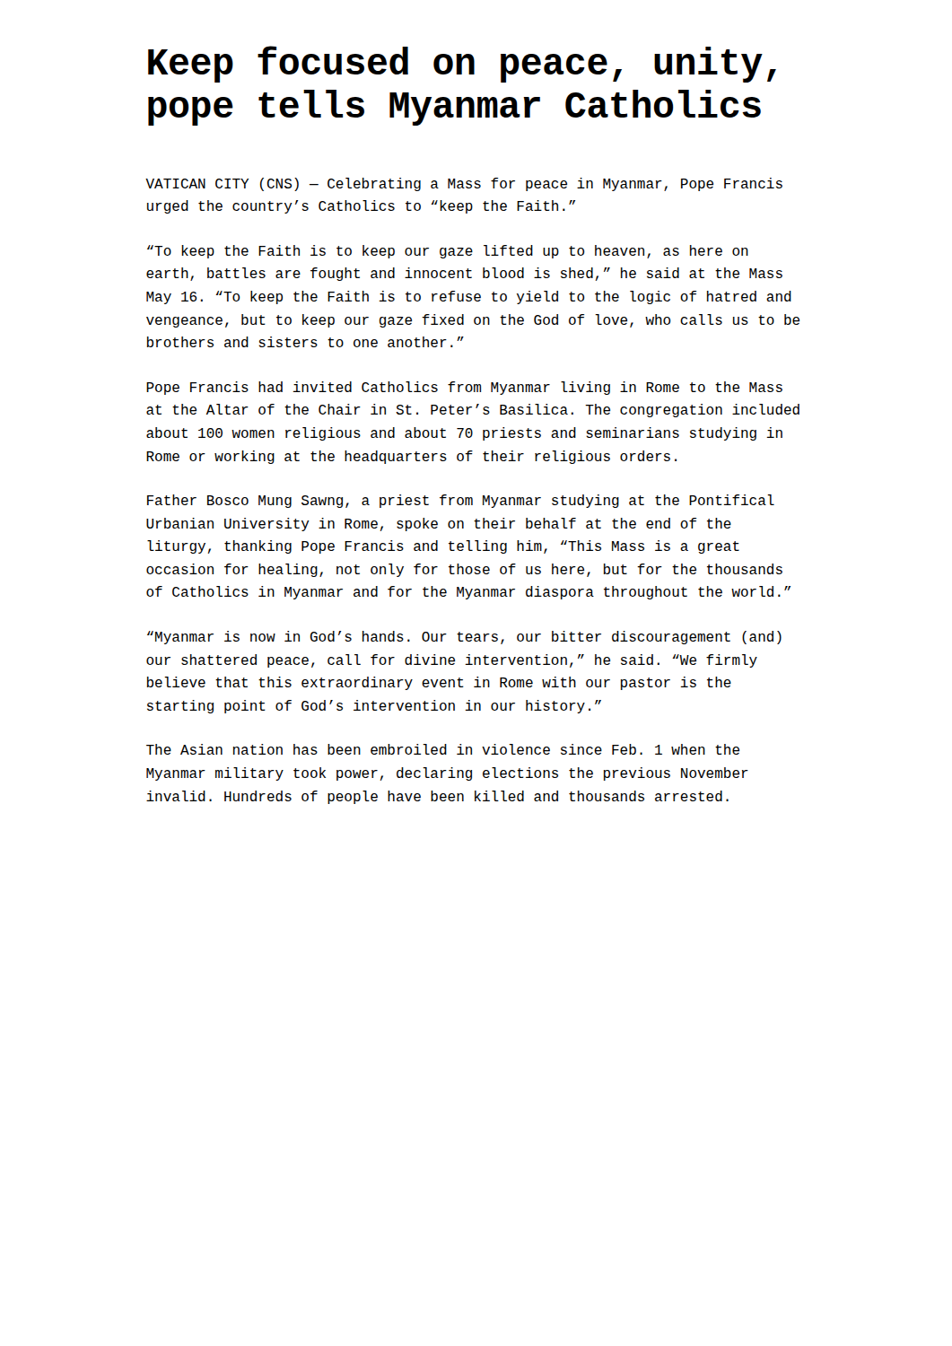Keep focused on peace, unity, pope tells Myanmar Catholics
VATICAN CITY (CNS) — Celebrating a Mass for peace in Myanmar, Pope Francis urged the country’s Catholics to “keep the Faith.”
“To keep the Faith is to keep our gaze lifted up to heaven, as here on earth, battles are fought and innocent blood is shed,” he said at the Mass May 16. “To keep the Faith is to refuse to yield to the logic of hatred and vengeance, but to keep our gaze fixed on the God of love, who calls us to be brothers and sisters to one another.”
Pope Francis had invited Catholics from Myanmar living in Rome to the Mass at the Altar of the Chair in St. Peter’s Basilica. The congregation included about 100 women religious and about 70 priests and seminarians studying in Rome or working at the headquarters of their religious orders.
Father Bosco Mung Sawng, a priest from Myanmar studying at the Pontifical Urbanian University in Rome, spoke on their behalf at the end of the liturgy, thanking Pope Francis and telling him, “This Mass is a great occasion for healing, not only for those of us here, but for the thousands of Catholics in Myanmar and for the Myanmar diaspora throughout the world.”
“Myanmar is now in God’s hands. Our tears, our bitter discouragement (and) our shattered peace, call for divine intervention,” he said. “We firmly believe that this extraordinary event in Rome with our pastor is the starting point of God’s intervention in our history.”
The Asian nation has been embroiled in violence since Feb. 1 when the Myanmar military took power, declaring elections the previous November invalid. Hundreds of people have been killed and thousands arrested.